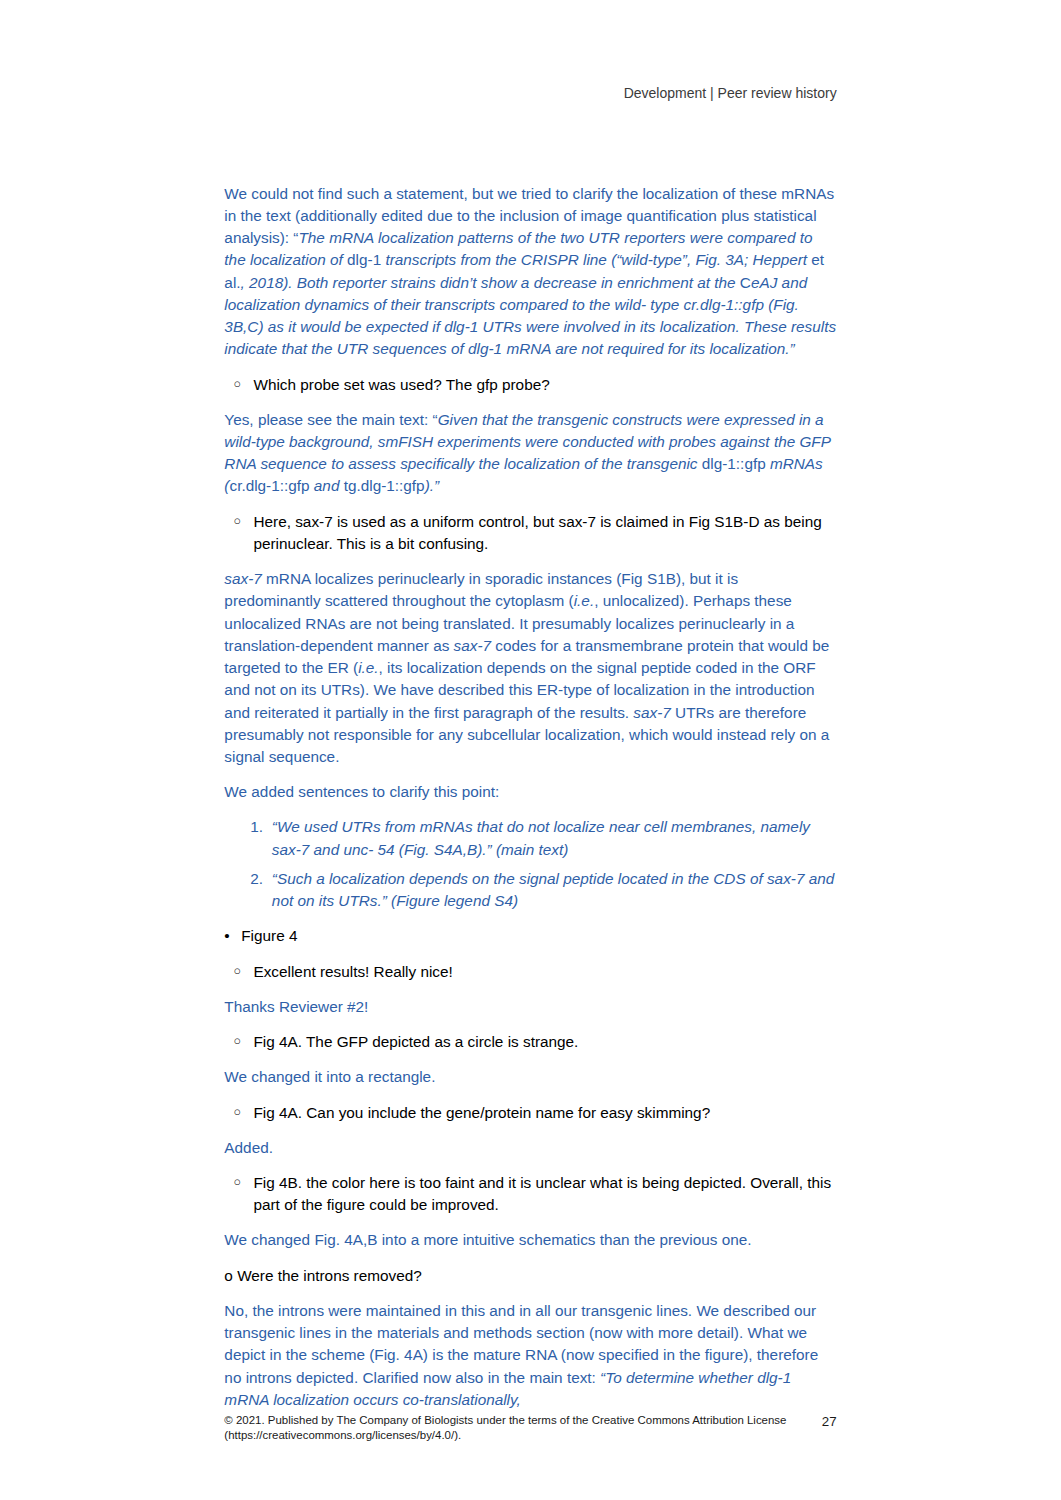Development | Peer review history
We could not find such a statement, but we tried to clarify the localization of these mRNAs in the text (additionally edited due to the inclusion of image quantification plus statistical analysis): “The mRNA localization patterns of the two UTR reporters were compared to the localization of dlg-1 transcripts from the CRISPR line (“wild-type”, Fig. 3A; Heppert et al., 2018). Both reporter strains didn’t show a decrease in enrichment at the CeAJ and localization dynamics of their transcripts compared to the wild- type cr.dlg-1::gfp (Fig. 3B,C) as it would be expected if dlg-1 UTRs were involved in its localization. These results indicate that the UTR sequences of dlg-1 mRNA are not required for its localization.”
Which probe set was used? The gfp probe?
Yes, please see the main text: “Given that the transgenic constructs were expressed in a wild-type background, smFISH experiments were conducted with probes against the GFP RNA sequence to assess specifically the localization of the transgenic dlg-1::gfp mRNAs (cr.dlg-1::gfp and tg.dlg-1::gfp).”
Here, sax-7 is used as a uniform control, but sax-7 is claimed in Fig S1B-D as being perinuclear. This is a bit confusing.
sax-7 mRNA localizes perinuclearly in sporadic instances (Fig S1B), but it is predominantly scattered throughout the cytoplasm (i.e., unlocalized). Perhaps these unlocalized RNAs are not being translated. It presumably localizes perinuclearly in a translation-dependent manner as sax-7 codes for a transmembrane protein that would be targeted to the ER (i.e., its localization depends on the signal peptide coded in the ORF and not on its UTRs). We have described this ER-type of localization in the introduction and reiterated it partially in the first paragraph of the results. sax-7 UTRs are therefore presumably not responsible for any subcellular localization, which would instead rely on a signal sequence.
We added sentences to clarify this point:
“We used UTRs from mRNAs that do not localize near cell membranes, namely sax-7 and unc- 54 (Fig. S4A,B).” (main text)
“Such a localization depends on the signal peptide located in the CDS of sax-7 and not on its UTRs.” (Figure legend S4)
Figure 4
Excellent results! Really nice!
Thanks Reviewer #2!
Fig 4A. The GFP depicted as a circle is strange.
We changed it into a rectangle.
Fig 4A. Can you include the gene/protein name for easy skimming?
Added.
Fig 4B. the color here is too faint and it is unclear what is being depicted. Overall, this part of the figure could be improved.
We changed Fig. 4A,B into a more intuitive schematics than the previous one.
o Were the introns removed?
No, the introns were maintained in this and in all our transgenic lines. We described our transgenic lines in the materials and methods section (now with more detail). What we depict in the scheme (Fig. 4A) is the mature RNA (now specified in the figure), therefore no introns depicted. Clarified now also in the main text: “To determine whether dlg-1 mRNA localization occurs co-translationally,
27 © 2021. Published by The Company of Biologists under the terms of the Creative Commons Attribution License (https://creativecommons.org/licenses/by/4.0/).